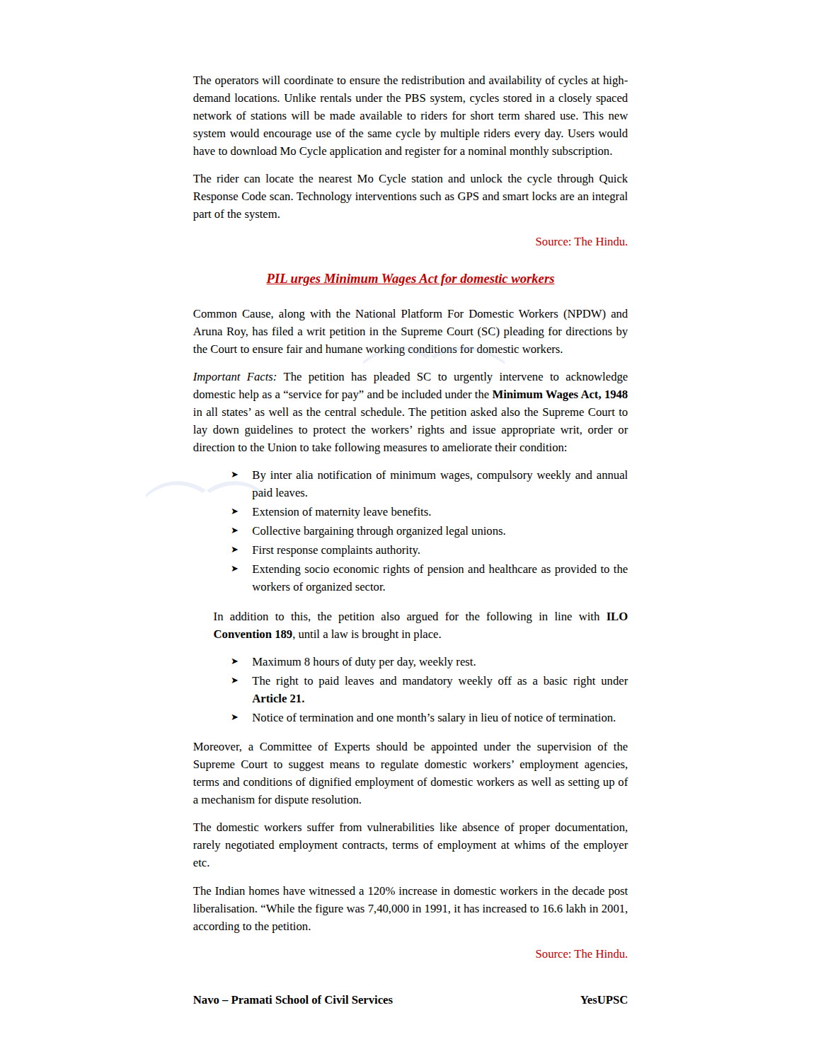The operators will coordinate to ensure the redistribution and availability of cycles at high-demand locations. Unlike rentals under the PBS system, cycles stored in a closely spaced network of stations will be made available to riders for short term shared use. This new system would encourage use of the same cycle by multiple riders every day. Users would have to download Mo Cycle application and register for a nominal monthly subscription.
The rider can locate the nearest Mo Cycle station and unlock the cycle through Quick Response Code scan. Technology interventions such as GPS and smart locks are an integral part of the system.
Source: The Hindu.
PIL urges Minimum Wages Act for domestic workers
Common Cause, along with the National Platform For Domestic Workers (NPDW) and Aruna Roy, has filed a writ petition in the Supreme Court (SC) pleading for directions by the Court to ensure fair and humane working conditions for domestic workers.
Important Facts: The petition has pleaded SC to urgently intervene to acknowledge domestic help as a “service for pay” and be included under the Minimum Wages Act, 1948 in all states’ as well as the central schedule. The petition asked also the Supreme Court to lay down guidelines to protect the workers’ rights and issue appropriate writ, order or direction to the Union to take following measures to ameliorate their condition:
By inter alia notification of minimum wages, compulsory weekly and annual paid leaves.
Extension of maternity leave benefits.
Collective bargaining through organized legal unions.
First response complaints authority.
Extending socio economic rights of pension and healthcare as provided to the workers of organized sector.
In addition to this, the petition also argued for the following in line with ILO Convention 189, until a law is brought in place.
Maximum 8 hours of duty per day, weekly rest.
The right to paid leaves and mandatory weekly off as a basic right under Article 21.
Notice of termination and one month’s salary in lieu of notice of termination.
Moreover, a Committee of Experts should be appointed under the supervision of the Supreme Court to suggest means to regulate domestic workers’ employment agencies, terms and conditions of dignified employment of domestic workers as well as setting up of a mechanism for dispute resolution.
The domestic workers suffer from vulnerabilities like absence of proper documentation, rarely negotiated employment contracts, terms of employment at whims of the employer etc.
The Indian homes have witnessed a 120% increase in domestic workers in the decade post liberalisation. “While the figure was 7,40,000 in 1991, it has increased to 16.6 lakh in 2001, according to the petition.
Source: The Hindu.
Navo – Pramati School of Civil Services
YesUPSC